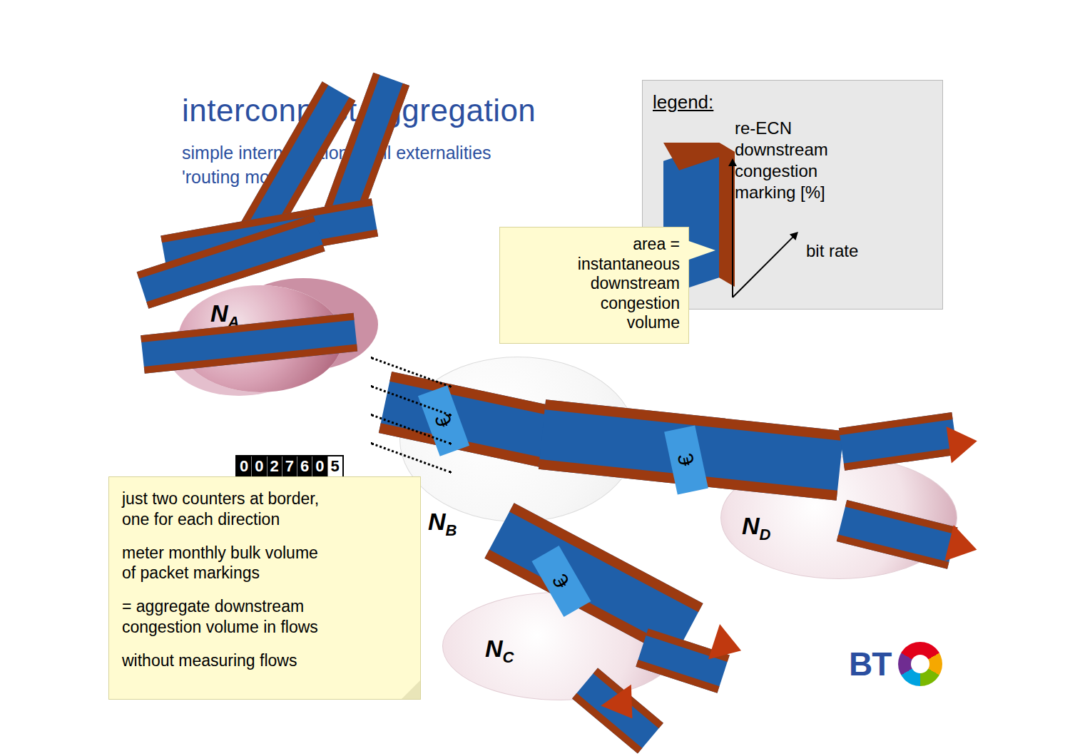interconnect aggregation
simple internalisation of all externalities
'routing money'
legend:
re-ECN
downstream
congestion
marking [%]
bit rate
area =
instantaneous
downstream
congestion
volume
NA
NB
NC
ND
€
€
€
0027605
just two counters at border,
one for each direction
meter monthly bulk volume
of packet markings
= aggregate downstream
congestion volume in flows
without measuring flows
BT